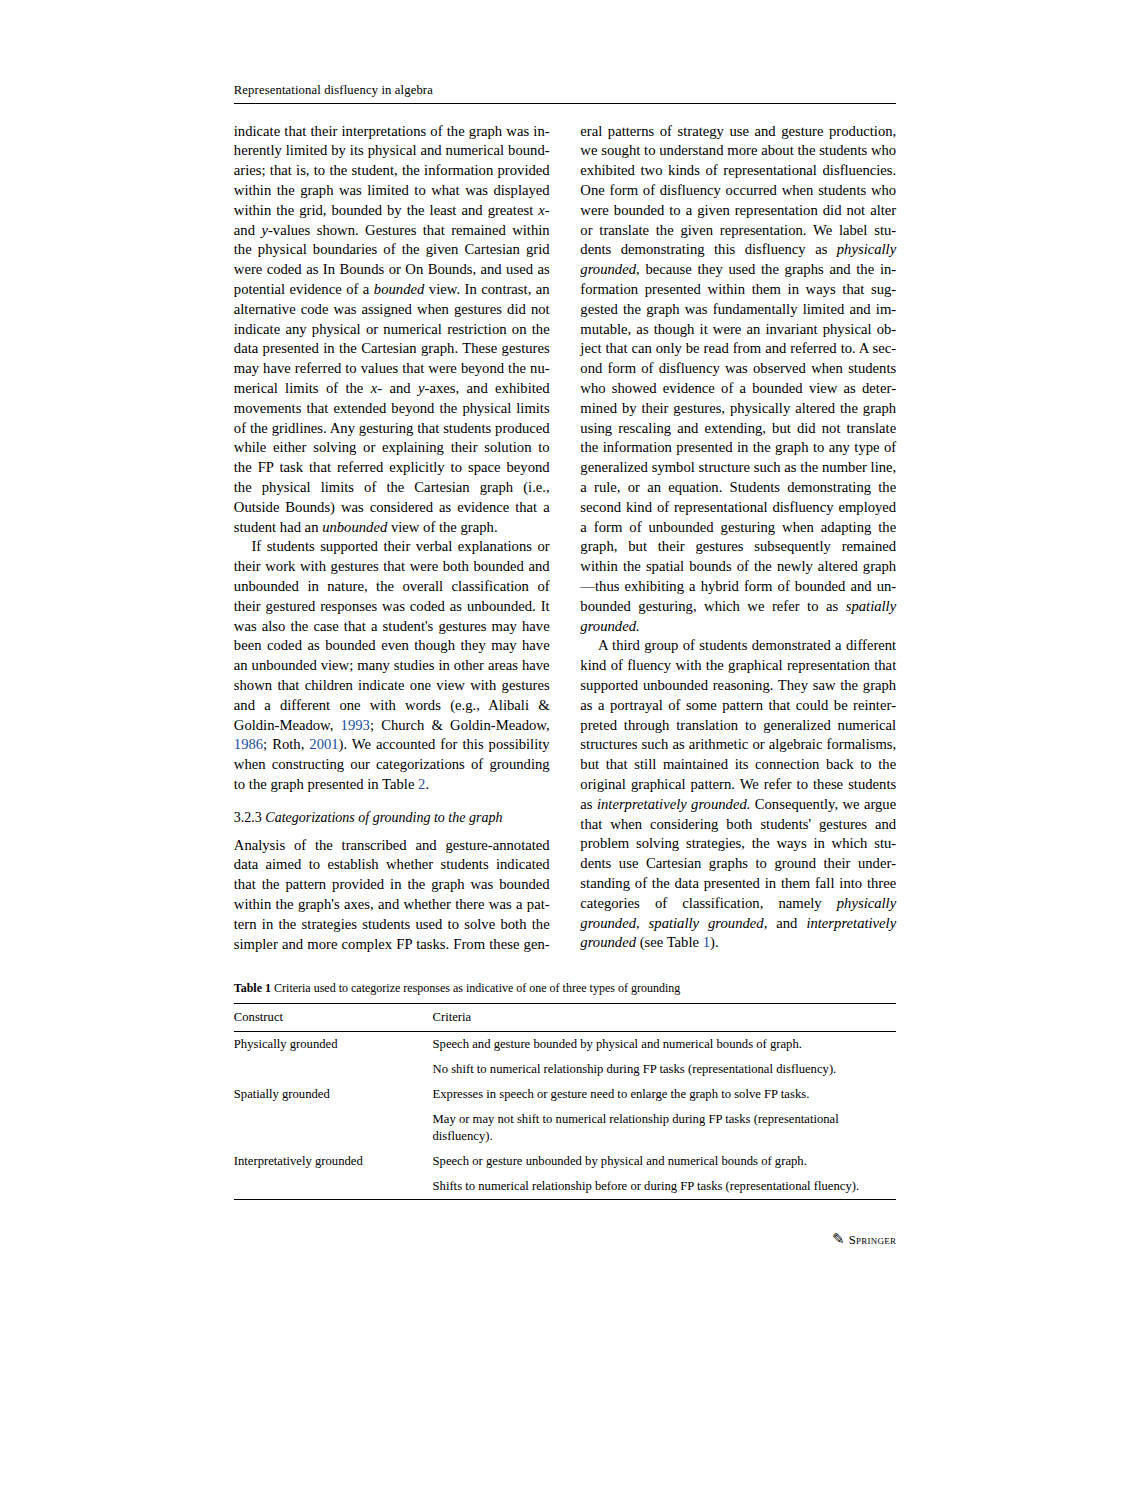Representational disfluency in algebra
indicate that their interpretations of the graph was inherently limited by its physical and numerical boundaries; that is, to the student, the information provided within the graph was limited to what was displayed within the grid, bounded by the least and greatest x- and y-values shown. Gestures that remained within the physical boundaries of the given Cartesian grid were coded as In Bounds or On Bounds, and used as potential evidence of a bounded view. In contrast, an alternative code was assigned when gestures did not indicate any physical or numerical restriction on the data presented in the Cartesian graph. These gestures may have referred to values that were beyond the numerical limits of the x- and y-axes, and exhibited movements that extended beyond the physical limits of the gridlines. Any gesturing that students produced while either solving or explaining their solution to the FP task that referred explicitly to space beyond the physical limits of the Cartesian graph (i.e., Outside Bounds) was considered as evidence that a student had an unbounded view of the graph.
If students supported their verbal explanations or their work with gestures that were both bounded and unbounded in nature, the overall classification of their gestured responses was coded as unbounded. It was also the case that a student's gestures may have been coded as bounded even though they may have an unbounded view; many studies in other areas have shown that children indicate one view with gestures and a different one with words (e.g., Alibali & Goldin-Meadow, 1993; Church & Goldin-Meadow, 1986; Roth, 2001). We accounted for this possibility when constructing our categorizations of grounding to the graph presented in Table 2.
3.2.3 Categorizations of grounding to the graph
Analysis of the transcribed and gesture-annotated data aimed to establish whether students indicated that the pattern provided in the graph was bounded within the graph's axes, and whether there was a pattern in the strategies students used to solve both the simpler and more complex FP tasks. From these general patterns of strategy use and gesture production, we sought to understand more about the students who exhibited two kinds of representational disfluencies. One form of disfluency occurred when students who were bounded to a given representation did not alter or translate the given representation. We label students demonstrating this disfluency as physically grounded, because they used the graphs and the information presented within them in ways that suggested the graph was fundamentally limited and immutable, as though it were an invariant physical object that can only be read from and referred to. A second form of disfluency was observed when students who showed evidence of a bounded view as determined by their gestures, physically altered the graph using rescaling and extending, but did not translate the information presented in the graph to any type of generalized symbol structure such as the number line, a rule, or an equation. Students demonstrating the second kind of representational disfluency employed a form of unbounded gesturing when adapting the graph, but their gestures subsequently remained within the spatial bounds of the newly altered graph—thus exhibiting a hybrid form of bounded and unbounded gesturing, which we refer to as spatially grounded.
A third group of students demonstrated a different kind of fluency with the graphical representation that supported unbounded reasoning. They saw the graph as a portrayal of some pattern that could be reinterpreted through translation to generalized numerical structures such as arithmetic or algebraic formalisms, but that still maintained its connection back to the original graphical pattern. We refer to these students as interpretatively grounded. Consequently, we argue that when considering both students' gestures and problem solving strategies, the ways in which students use Cartesian graphs to ground their understanding of the data presented in them fall into three categories of classification, namely physically grounded, spatially grounded, and interpretatively grounded (see Table 1).
Table 1 Criteria used to categorize responses as indicative of one of three types of grounding
| Construct | Criteria |
| --- | --- |
| Physically grounded | Speech and gesture bounded by physical and numerical bounds of graph. |
| | No shift to numerical relationship during FP tasks (representational disfluency). |
| Spatially grounded | Expresses in speech or gesture need to enlarge the graph to solve FP tasks. |
| | May or may not shift to numerical relationship during FP tasks (representational disfluency). |
| Interpretatively grounded | Speech or gesture unbounded by physical and numerical bounds of graph. |
| | Shifts to numerical relationship before or during FP tasks (representational fluency). |
✎Springer